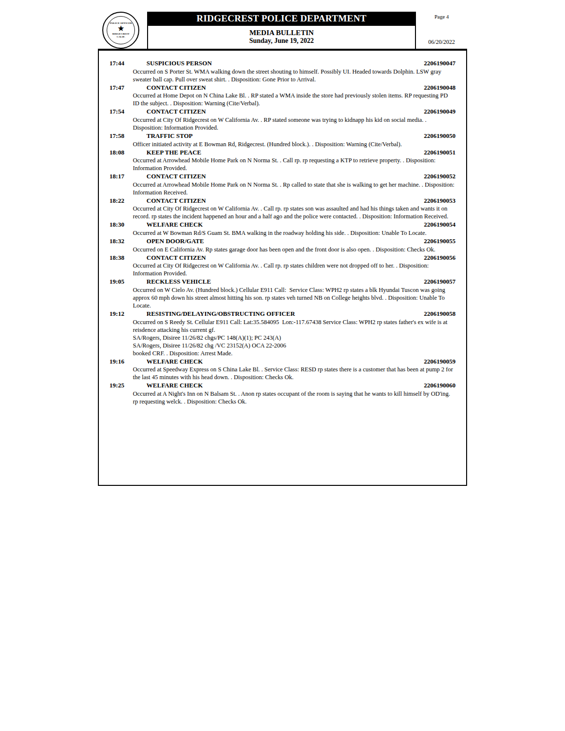POLICE OFFICER
★
RIDGECREST
CALIF.
RIDGECREST POLICE DEPARTMENT
MEDIA BULLETIN
Sunday, June 19, 2022
Page 4
06/20/2022
17:44
SUSPICIOUS PERSON
2206190047
Occurred on S Porter St. WMA walking down the street shouting to himself. Possibly UI. Headed towards Dolphin. LSW gray sweater ball cap. Pull over sweat shirt. . Disposition: Gone Prior to Arrival.
17:47
CONTACT CITIZEN
2206190048
Occurred at Home Depot on N China Lake Bl. . RP stated a WMA inside the store had previously stolen items. RP requesting PD ID the subject. . Disposition: Warning (Cite/Verbal).
17:54
CONTACT CITIZEN
2206190049
Occurred at City Of Ridgecrest on W California Av. . RP stated someone was trying to kidnapp his kid on social media. . Disposition: Information Provided.
17:58
TRAFFIC STOP
2206190050
Officer initiated activity at E Bowman Rd, Ridgecrest. (Hundred block.). . Disposition: Warning (Cite/Verbal).
18:08
KEEP THE PEACE
2206190051
Occurred at Arrowhead Mobile Home Park on N Norma St. . Call rp. rp requesting a KTP to retrieve property. . Disposition: Information Provided.
18:17
CONTACT CITIZEN
2206190052
Occurred at Arrowhead Mobile Home Park on N Norma St. . Rp called to state that she is walking to get her machine. . Disposition: Information Received.
18:22
CONTACT CITIZEN
2206190053
Occurred at City Of Ridgecrest on W California Av. . Call rp. rp states son was assaulted and had his things taken and wants it on record. rp states the incident happened an hour and a half ago and the police were contacted. . Disposition: Information Received.
18:30
WELFARE CHECK
2206190054
Occurred at W Bowman Rd/S Guam St. BMA walking in the roadway holding his side. . Disposition: Unable To Locate.
18:32
OPEN DOOR/GATE
2206190055
Occurred on E California Av. Rp states garage door has been open and the front door is also open. . Disposition: Checks Ok.
18:38
CONTACT CITIZEN
2206190056
Occurred at City Of Ridgecrest on W California Av. . Call rp. rp states children were not dropped off to her. . Disposition: Information Provided.
19:05
RECKLESS VEHICLE
2206190057
Occurred on W Cielo Av. (Hundred block.) Cellular E911 Call: Service Class: WPH2 rp states a blk Hyundai Tuscon was going approx 60 mph down his street almost hitting his son. rp states veh turned NB on College heights blvd. . Disposition: Unable To Locate.
19:12
RESISTING/DELAYING/OBSTRUCTING OFFICER
2206190058
Occurred on S Reedy St. Cellular E911 Call: Lat:35.584095 Lon:-117.67438 Service Class: WPH2 rp states father's ex wife is at reisdence attacking his current gf.
SA/Rogers, Disiree 11/26/82 chgs/PC 148(A)(1); PC 243(A)
SA/Rogers, Disiree 11/26/82 chg /VC 23152(A) OCA 22-2006
booked CRF. . Disposition: Arrest Made.
19:16
WELFARE CHECK
2206190059
Occurred at Speedway Express on S China Lake Bl. . Service Class: RESD rp states there is a customer that has been at pump 2 for the last 45 minutes with his head down. . Disposition: Checks Ok.
19:25
WELFARE CHECK
2206190060
Occurred at A Night's Inn on N Balsam St. . Anon rp states occupant of the room is saying that he wants to kill himself by OD'ing. rp requesting welck. . Disposition: Checks Ok.